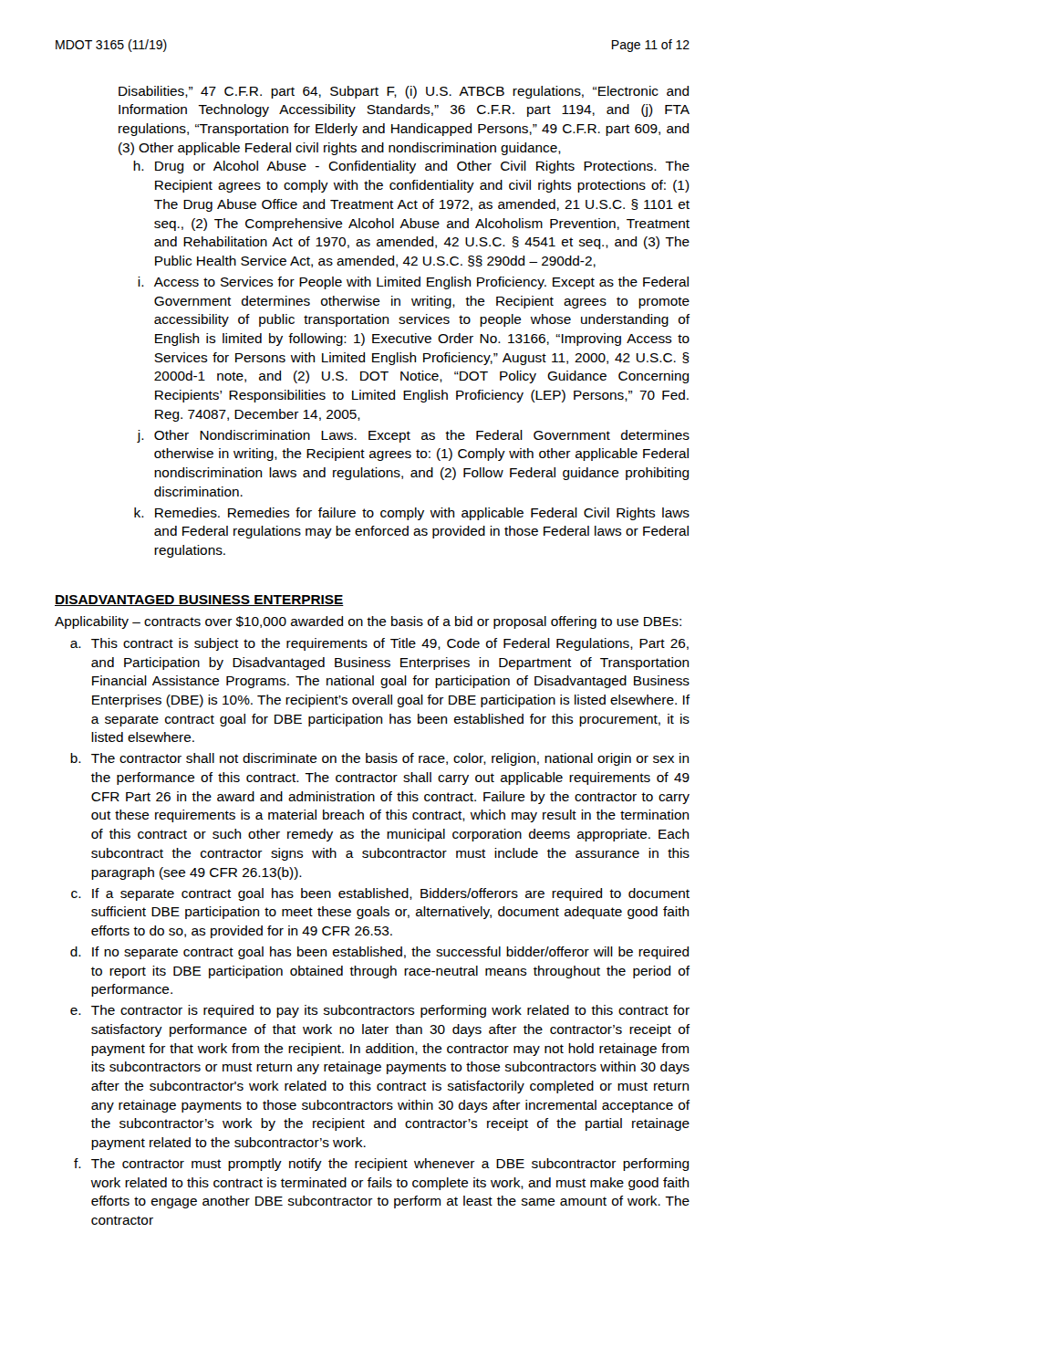MDOT 3165 (11/19) Page 11 of 12
Disabilities,” 47 C.F.R. part 64, Subpart F, (i) U.S. ATBCB regulations, “Electronic and Information Technology Accessibility Standards,” 36 C.F.R. part 1194, and (j) FTA regulations, “Transportation for Elderly and Handicapped Persons,” 49 C.F.R. part 609, and (3) Other applicable Federal civil rights and nondiscrimination guidance,
Drug or Alcohol Abuse - Confidentiality and Other Civil Rights Protections. The Recipient agrees to comply with the confidentiality and civil rights protections of: (1) The Drug Abuse Office and Treatment Act of 1972, as amended, 21 U.S.C. § 1101 et seq., (2) The Comprehensive Alcohol Abuse and Alcoholism Prevention, Treatment and Rehabilitation Act of 1970, as amended, 42 U.S.C. § 4541 et seq., and (3) The Public Health Service Act, as amended, 42 U.S.C. §§ 290dd – 290dd-2,
Access to Services for People with Limited English Proficiency. Except as the Federal Government determines otherwise in writing, the Recipient agrees to promote accessibility of public transportation services to people whose understanding of English is limited by following: 1) Executive Order No. 13166, “Improving Access to Services for Persons with Limited English Proficiency,” August 11, 2000, 42 U.S.C. § 2000d-1 note, and (2) U.S. DOT Notice, “DOT Policy Guidance Concerning Recipients’ Responsibilities to Limited English Proficiency (LEP) Persons,” 70 Fed. Reg. 74087, December 14, 2005,
Other Nondiscrimination Laws. Except as the Federal Government determines otherwise in writing, the Recipient agrees to: (1) Comply with other applicable Federal nondiscrimination laws and regulations, and (2) Follow Federal guidance prohibiting discrimination.
Remedies. Remedies for failure to comply with applicable Federal Civil Rights laws and Federal regulations may be enforced as provided in those Federal laws or Federal regulations.
DISADVANTAGED BUSINESS ENTERPRISE
Applicability – contracts over $10,000 awarded on the basis of a bid or proposal offering to use DBEs:
This contract is subject to the requirements of Title 49, Code of Federal Regulations, Part 26, and Participation by Disadvantaged Business Enterprises in Department of Transportation Financial Assistance Programs. The national goal for participation of Disadvantaged Business Enterprises (DBE) is 10%. The recipient’s overall goal for DBE participation is listed elsewhere. If a separate contract goal for DBE participation has been established for this procurement, it is listed elsewhere.
The contractor shall not discriminate on the basis of race, color, religion, national origin or sex in the performance of this contract. The contractor shall carry out applicable requirements of 49 CFR Part 26 in the award and administration of this contract. Failure by the contractor to carry out these requirements is a material breach of this contract, which may result in the termination of this contract or such other remedy as the municipal corporation deems appropriate. Each subcontract the contractor signs with a subcontractor must include the assurance in this paragraph (see 49 CFR 26.13(b)).
If a separate contract goal has been established, Bidders/offerors are required to document sufficient DBE participation to meet these goals or, alternatively, document adequate good faith efforts to do so, as provided for in 49 CFR 26.53.
If no separate contract goal has been established, the successful bidder/offeror will be required to report its DBE participation obtained through race-neutral means throughout the period of performance.
The contractor is required to pay its subcontractors performing work related to this contract for satisfactory performance of that work no later than 30 days after the contractor’s receipt of payment for that work from the recipient. In addition, the contractor may not hold retainage from its subcontractors or must return any retainage payments to those subcontractors within 30 days after the subcontractor's work related to this contract is satisfactorily completed or must return any retainage payments to those subcontractors within 30 days after incremental acceptance of the subcontractor’s work by the recipient and contractor’s receipt of the partial retainage payment related to the subcontractor’s work.
The contractor must promptly notify the recipient whenever a DBE subcontractor performing work related to this contract is terminated or fails to complete its work, and must make good faith efforts to engage another DBE subcontractor to perform at least the same amount of work. The contractor